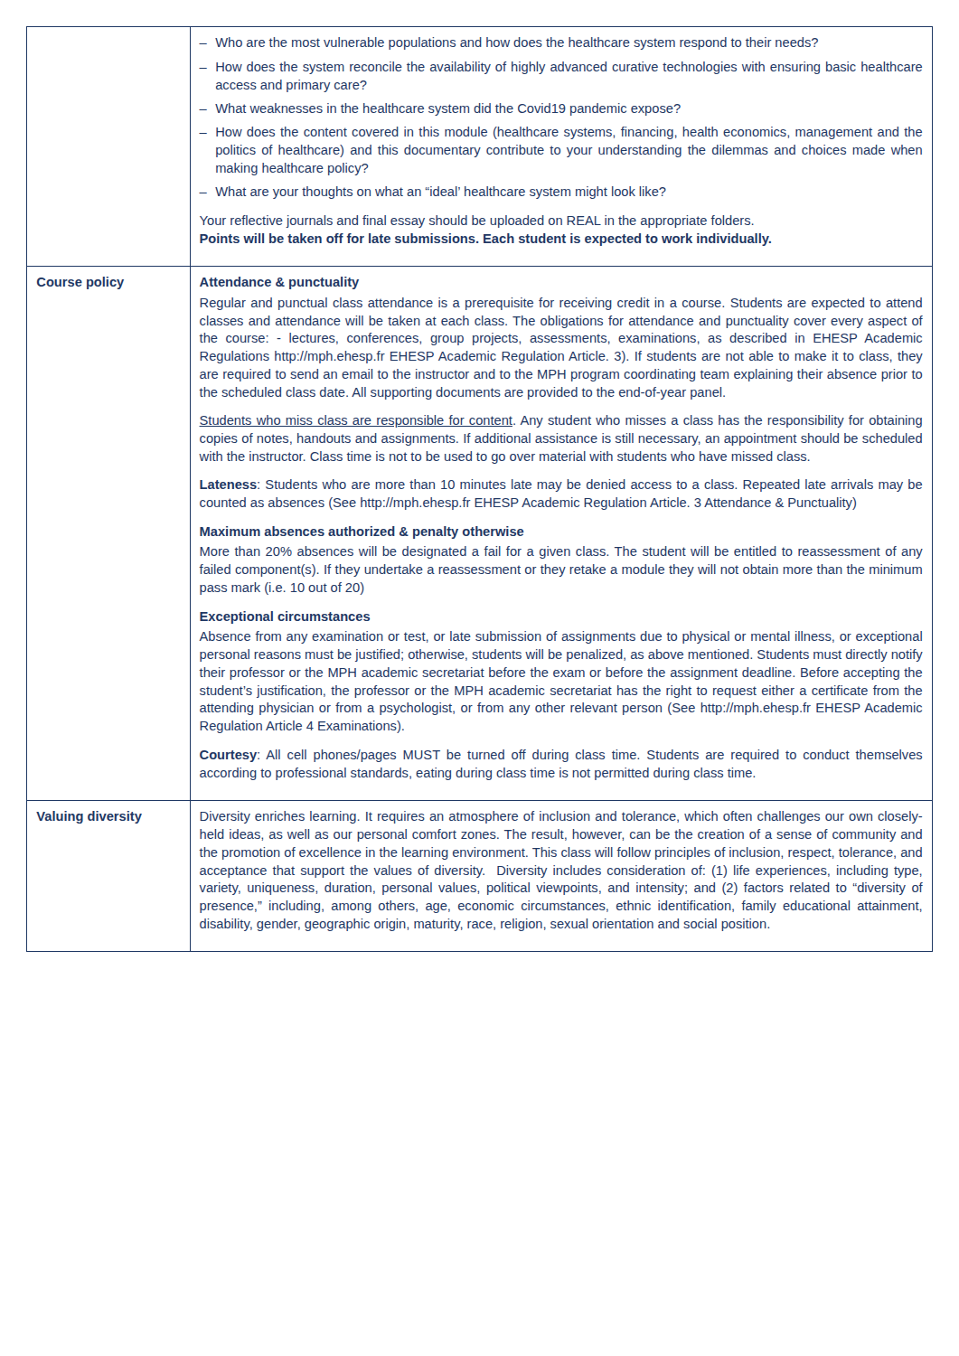| | Who are the most vulnerable populations and how does the healthcare system respond to their needs? How does the system reconcile the availability of highly advanced curative technologies with ensuring basic healthcare access and primary care? What weaknesses in the healthcare system did the Covid19 pandemic expose? How does the content covered in this module (healthcare systems, financing, health economics, management and the politics of healthcare) and this documentary contribute to your understanding the dilemmas and choices made when making healthcare policy? What are your thoughts on what an “ideal’ healthcare system might look like? Your reflective journals and final essay should be uploaded on REAL in the appropriate folders. Points will be taken off for late submissions. Each student is expected to work individually. |
| Course policy | Attendance & punctuality Regular and punctual class attendance is a prerequisite for receiving credit in a course. Students are expected to attend classes and attendance will be taken at each class. The obligations for attendance and punctuality cover every aspect of the course: - lectures, conferences, group projects, assessments, examinations, as described in EHESP Academic Regulations http://mph.ehesp.fr EHESP Academic Regulation Article. 3). If students are not able to make it to class, they are required to send an email to the instructor and to the MPH program coordinating team explaining their absence prior to the scheduled class date. All supporting documents are provided to the end-of-year panel. Students who miss class are responsible for content . Any student who misses a class has the responsibility for obtaining copies of notes, handouts and assignments. If additional assistance is still necessary, an appointment should be scheduled with the instructor. Class time is not to be used to go over material with students who have missed class. Lateness : Students who are more than 10 minutes late may be denied access to a class. Repeated late arrivals may be counted as absences (See http://mph.ehesp.fr EHESP Academic Regulation Article. 3 Attendance & Punctuality) Maximum absences authorized & penalty otherwise More than 20% absences will be designated a fail for a given class. The student will be entitled to reassessment of any failed component(s). If they undertake a reassessment or they retake a module they will not obtain more than the minimum pass mark (i.e. 10 out of 20) Exceptional circumstances Absence from any examination or test, or late submission of assignments due to physical or mental illness, or exceptional personal reasons must be justified; otherwise, students will be penalized, as above mentioned. Students must directly notify their professor or the MPH academic secretariat before the exam or before the assignment deadline. Before accepting the student’s justification, the professor or the MPH academic secretariat has the right to request either a certificate from the attending physician or from a psychologist, or from any other relevant person (See http://mph.ehesp.fr EHESP Academic Regulation Article 4 Examinations). Courtesy : All cell phones/pages MUST be turned off during class time. Students are required to conduct themselves according to professional standards, eating during class time is not permitted during class time. |
| Valuing diversity | Diversity enriches learning. It requires an atmosphere of inclusion and tolerance, which often challenges our own closely-held ideas, as well as our personal comfort zones. The result, however, can be the creation of a sense of community and the promotion of excellence in the learning environment. This class will follow principles of inclusion, respect, tolerance, and acceptance that support the values of diversity. Diversity includes consideration of: (1) life experiences, including type, variety, uniqueness, duration, personal values, political viewpoints, and intensity; and (2) factors related to “diversity of presence,” including, among others, age, economic circumstances, ethnic identification, family educational attainment, disability, gender, geographic origin, maturity, race, religion, sexual orientation and social position. |